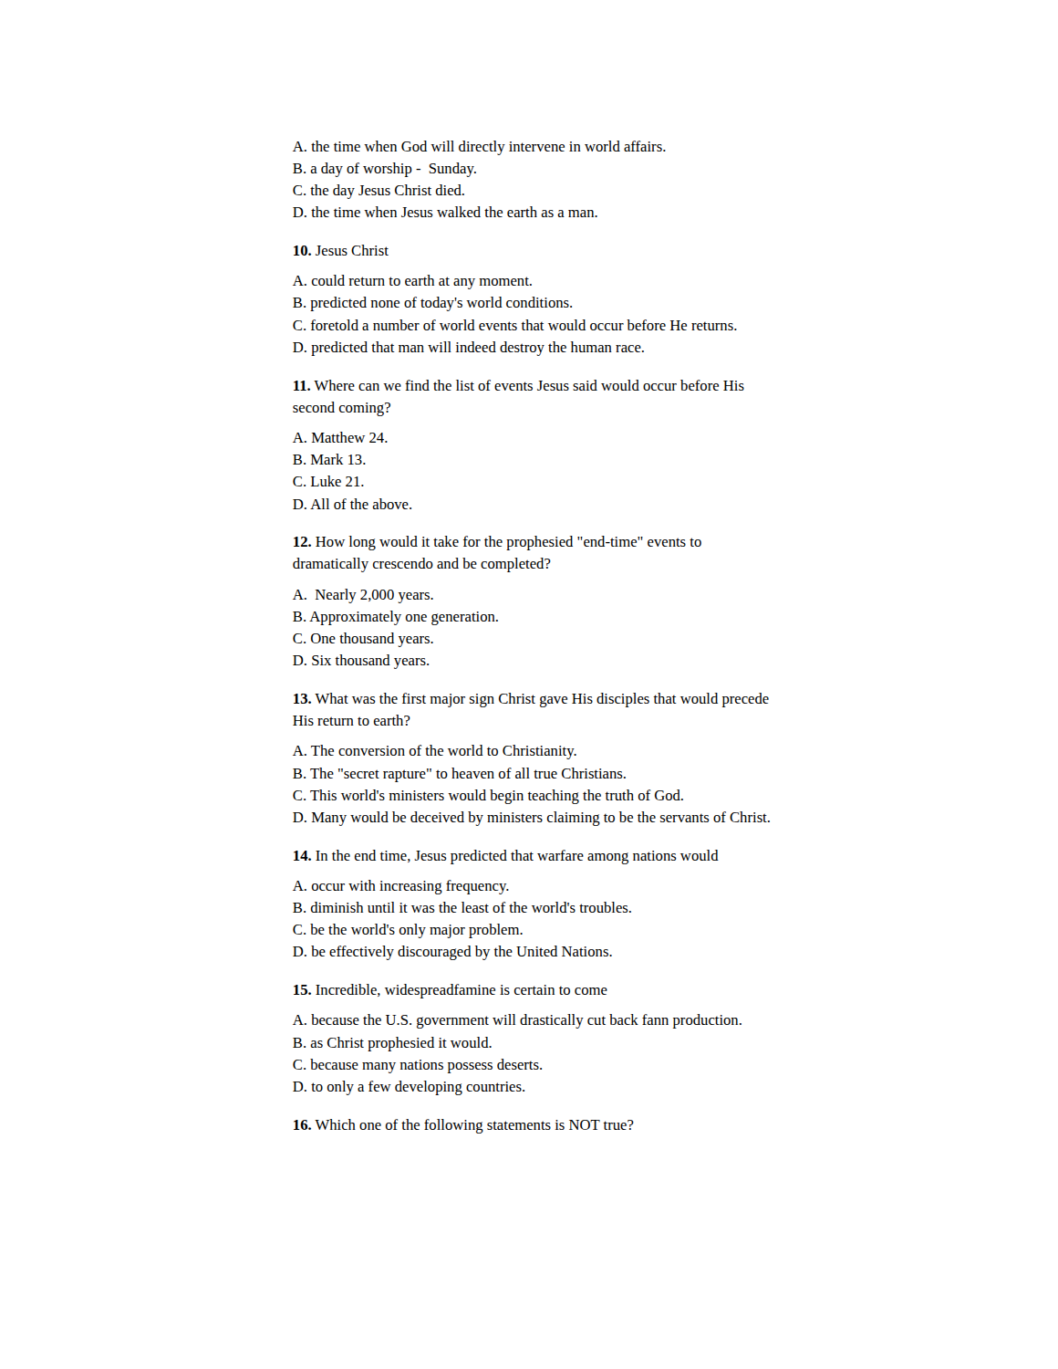A. the time when God will directly intervene in world affairs.
B. a day of worship - Sunday.
C. the day Jesus Christ died.
D. the time when Jesus walked the earth as a man.
10. Jesus Christ
A. could return to earth at any moment.
B. predicted none of today's world conditions.
C. foretold a number of world events that would occur before He returns.
D. predicted that man will indeed destroy the human race.
11. Where can we find the list of events Jesus said would occur before His second coming?
A. Matthew 24.
B. Mark 13.
C. Luke 21.
D. All of the above.
12. How long would it take for the prophesied "end-time" events to dramatically crescendo and be completed?
A. Nearly 2,000 years.
B. Approximately one generation.
C. One thousand years.
D. Six thousand years.
13. What was the first major sign Christ gave His disciples that would precede His return to earth?
A. The conversion of the world to Christianity.
B. The "secret rapture" to heaven of all true Christians.
C. This world's ministers would begin teaching the truth of God.
D. Many would be deceived by ministers claiming to be the servants of Christ.
14. In the end time, Jesus predicted that warfare among nations would
A. occur with increasing frequency.
B. diminish until it was the least of the world's troubles.
C. be the world's only major problem.
D. be effectively discouraged by the United Nations.
15. Incredible, widespreadfamine is certain to come
A. because the U.S. government will drastically cut back fann production.
B. as Christ prophesied it would.
C. because many nations possess deserts.
D. to only a few developing countries.
16. Which one of the following statements is NOT true?